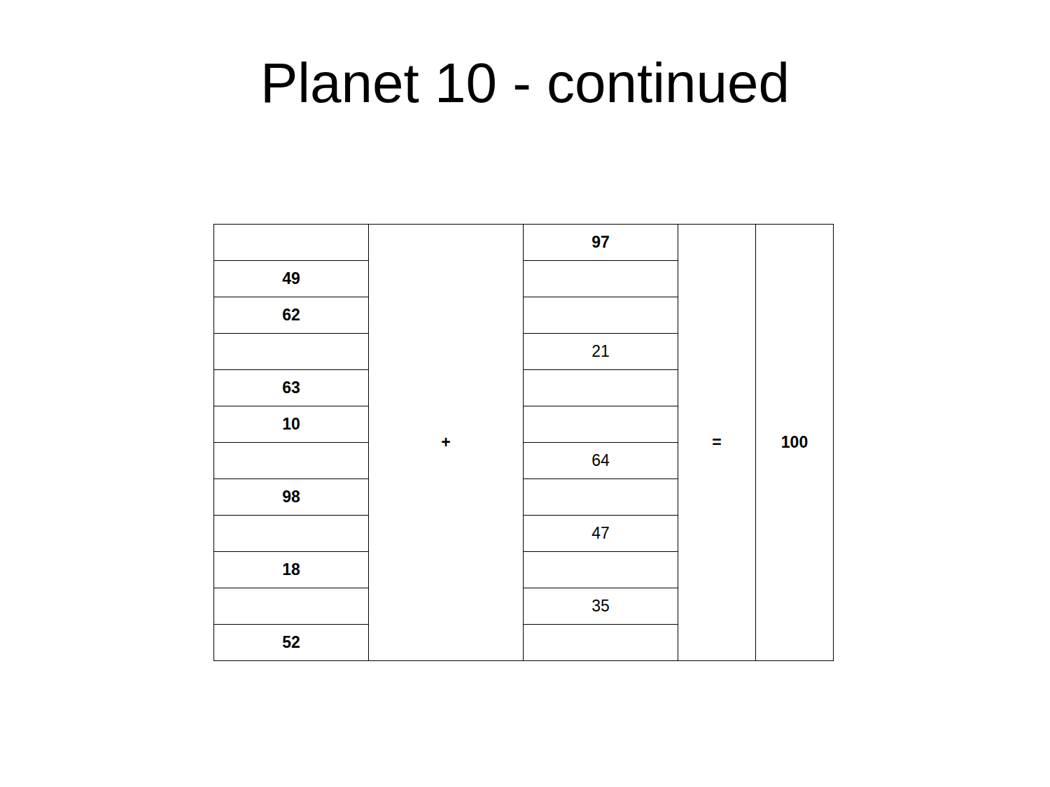Planet 10 - continued
| | + | 97 | = | 100 |
| 49 | |
| 62 | |
| | 21 |
| 63 | |
| 10 | |
| | 64 |
| 98 | |
| | 47 |
| 18 | |
| | 35 |
| 52 | |